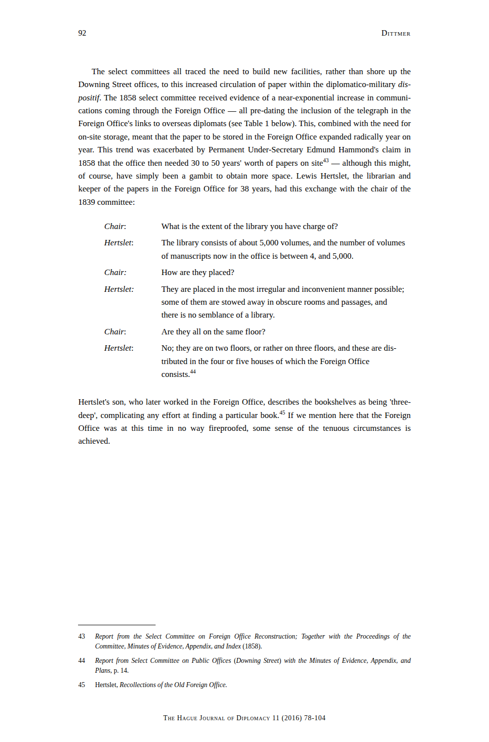92 Dittmer
The select committees all traced the need to build new facilities, rather than shore up the Downing Street offices, to this increased circulation of paper within the diplomatico-military dispositif. The 1858 select committee received evidence of a near-exponential increase in communications coming through the Foreign Office — all pre-dating the inclusion of the telegraph in the Foreign Office's links to overseas diplomats (see Table 1 below). This, combined with the need for on-site storage, meant that the paper to be stored in the Foreign Office expanded radically year on year. This trend was exacerbated by Permanent Under-Secretary Edmund Hammond's claim in 1858 that the office then needed 30 to 50 years' worth of papers on site43 — although this might, of course, have simply been a gambit to obtain more space. Lewis Hertslet, the librarian and keeper of the papers in the Foreign Office for 38 years, had this exchange with the chair of the 1839 committee:
| Chair : | What is the extent of the library you have charge of? |
| Hertslet : | The library consists of about 5,000 volumes, and the number of volumes of manuscripts now in the office is between 4, and 5,000. |
| Chair: | How are they placed? |
| Hertslet: | They are placed in the most irregular and inconvenient manner possible; some of them are stowed away in obscure rooms and passages, and there is no semblance of a library. |
| Chair : | Are they all on the same floor? |
| Hertslet : | No; they are on two floors, or rather on three floors, and these are distributed in the four or five houses of which the Foreign Office consists. 44 |
Hertslet's son, who later worked in the Foreign Office, describes the bookshelves as being 'three-deep', complicating any effort at finding a particular book.45 If we mention here that the Foreign Office was at this time in no way fireproofed, some sense of the tenuous circumstances is achieved.
Report from the Select Committee on Foreign Office Reconstruction; Together with the Proceedings of the Committee, Minutes of Evidence, Appendix, and Index (1858).
Report from Select Committee on Public Offices (Downing Street) with the Minutes of Evidence, Appendix, and Plans, p. 14.
Hertslet, Recollections of the Old Foreign Office.
The Hague Journal of Diplomacy 11 (2016) 78-104